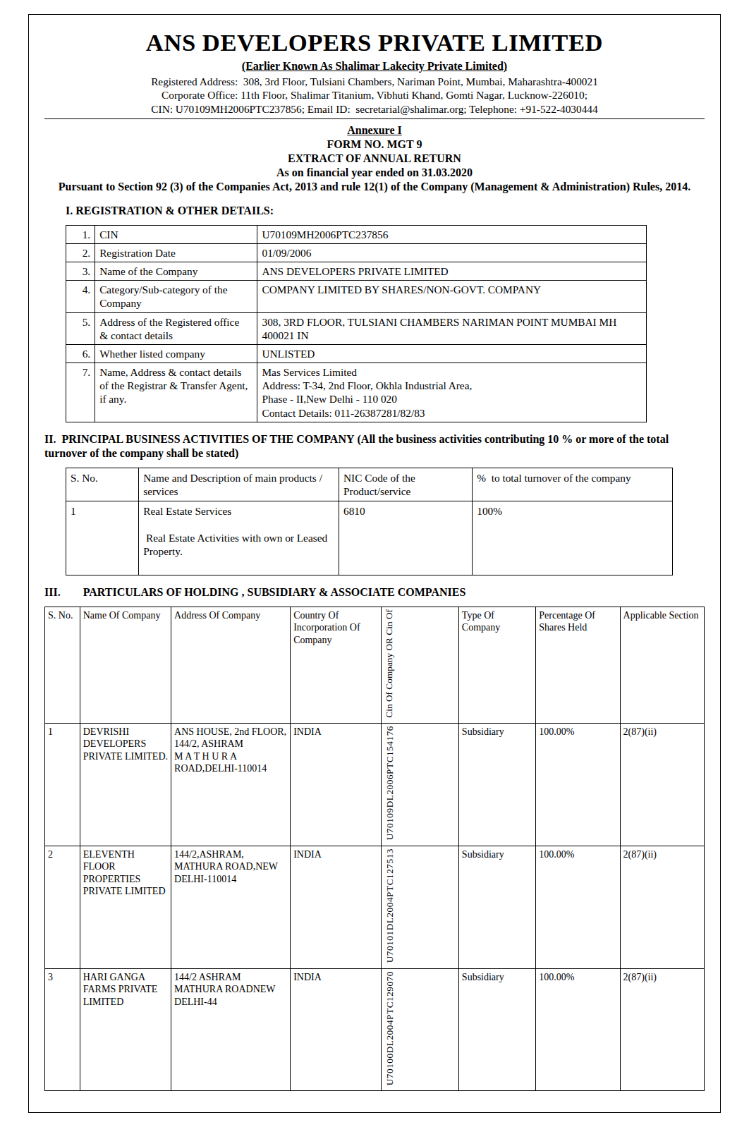ANS DEVELOPERS PRIVATE LIMITED
(Earlier Known As Shalimar Lakecity Private Limited)
Registered Address: 308, 3rd Floor, Tulsiani Chambers, Nariman Point, Mumbai, Maharashtra-400021
Corporate Office: 11th Floor, Shalimar Titanium, Vibhuti Khand, Gomti Nagar, Lucknow-226010;
CIN: U70109MH2006PTC237856; Email ID: secretarial@shalimar.org; Telephone: +91-522-4030444
Annexure I
FORM NO. MGT 9
EXTRACT OF ANNUAL RETURN
As on financial year ended on 31.03.2020
Pursuant to Section 92 (3) of the Companies Act, 2013 and rule 12(1) of the Company (Management & Administration) Rules, 2014.
I. REGISTRATION & OTHER DETAILS:
| 1. | CIN | U70109MH2006PTC237856 |
| 2. | Registration Date | 01/09/2006 |
| 3. | Name of the Company | ANS DEVELOPERS PRIVATE LIMITED |
| 4. | Category/Sub-category of the Company | COMPANY LIMITED BY SHARES/NON-GOVT. COMPANY |
| 5. | Address of the Registered office & contact details | 308, 3RD FLOOR, TULSIANI CHAMBERS NARIMAN POINT MUMBAI MH 400021 IN |
| 6. | Whether listed company | UNLISTED |
| 7. | Name, Address & contact details of the Registrar & Transfer Agent, if any. | Mas Services Limited Address: T-34, 2nd Floor, Okhla Industrial Area, Phase - II,New Delhi - 110 020 Contact Details: 011-26387281/82/83 |
II. PRINCIPAL BUSINESS ACTIVITIES OF THE COMPANY (All the business activities contributing 10 % or more of the total turnover of the company shall be stated)
| S. No. | Name and Description of main products / services | NIC Code of the Product/service | % to total turnover of the company |
| --- | --- | --- | --- |
| 1 | Real Estate Services Real Estate Activities with own or Leased Property. | 6810 | 100% |
III. PARTICULARS OF HOLDING , SUBSIDIARY & ASSOCIATE COMPANIES
| S. No. | Name Of Company | Address Of Company | Country Of Incorporation Of Company | Cin Of Company OR Cin Of | Type Of Company | Percentage Of Shares Held | Applicable Section |
| --- | --- | --- | --- | --- | --- | --- | --- |
| 1 | DEVRISHI DEVELOPERS PRIVATE LIMITED. | ANS HOUSE, 2nd FLOOR, 144/2, ASHRAM M A T H U R A ROAD,DELHI-110014 | INDIA | U70109DL2006PTC154176 | Subsidiary | 100.00% | 2(87)(ii) |
| 2 | ELEVENTH FLOOR PROPERTIES PRIVATE LIMITED | 144/2,ASHRAM, MATHURA ROAD,NEW DELHI-110014 | INDIA | U70101DL2004PTC127513 | Subsidiary | 100.00% | 2(87)(ii) |
| 3 | HARI GANGA FARMS PRIVATE LIMITED | 144/2 ASHRAM MATHURA ROADNEW DELHI-44 | INDIA | U70100DL2004PTC129070 | Subsidiary | 100.00% | 2(87)(ii) |